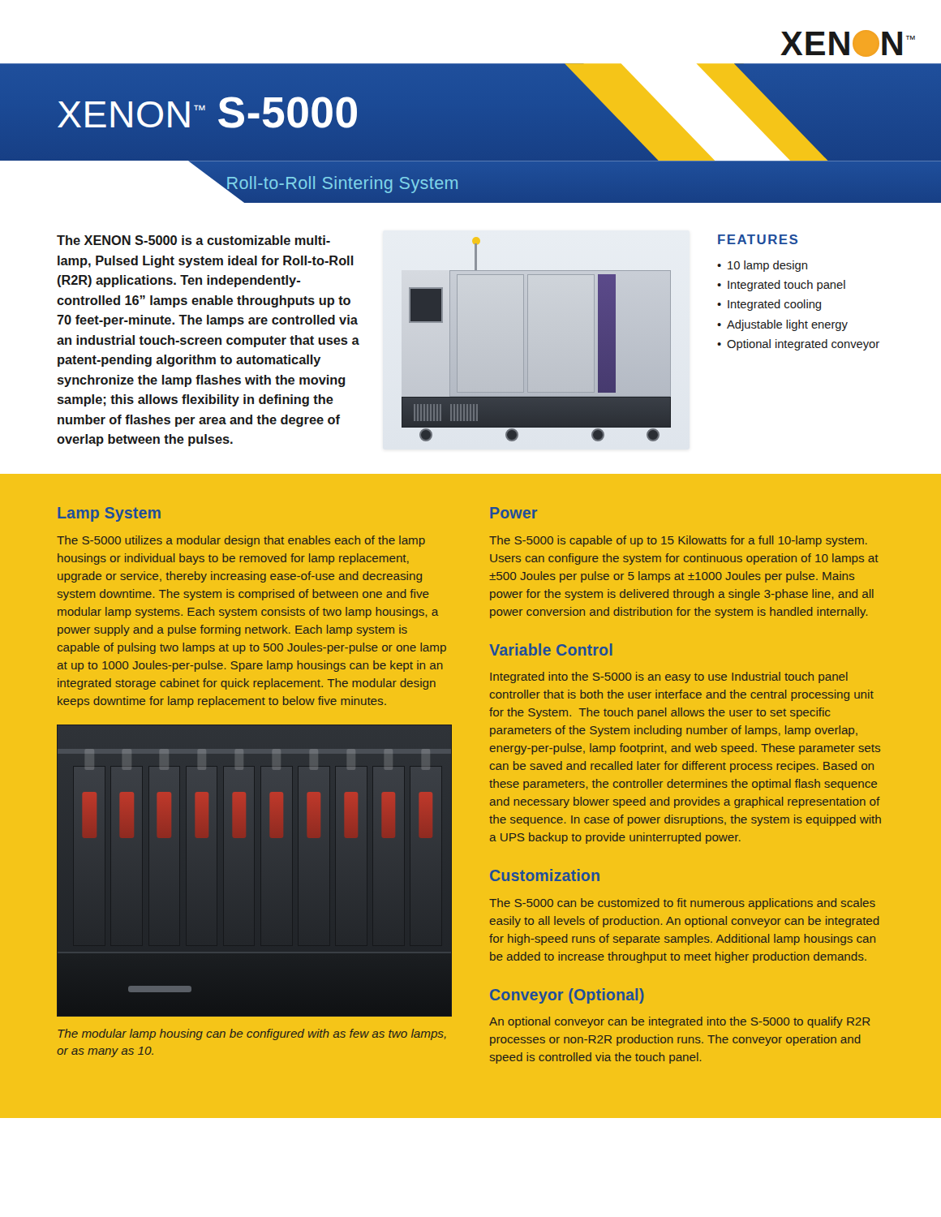XEN N™
XENON™ S-5000
Roll-to-Roll Sintering System
The XENON S-5000 is a customizable multi-lamp, Pulsed Light system ideal for Roll-to-Roll (R2R) applications. Ten independently-controlled 16” lamps enable throughputs up to 70 feet-per-minute. The lamps are controlled via an industrial touch-screen computer that uses a patent-pending algorithm to automatically synchronize the lamp flashes with the moving sample; this allows flexibility in defining the number of flashes per area and the degree of overlap between the pulses.
FEATURES
10 lamp design
Integrated touch panel
Integrated cooling
Adjustable light energy
Optional integrated conveyor
Lamp System
The S-5000 utilizes a modular design that enables each of the lamp housings or individual bays to be removed for lamp replacement, upgrade or service, thereby increasing ease-of-use and decreasing system downtime. The system is comprised of between one and five modular lamp systems. Each system consists of two lamp housings, a power supply and a pulse forming network. Each lamp system is capable of pulsing two lamps at up to 500 Joules-per-pulse or one lamp at up to 1000 Joules-per-pulse. Spare lamp housings can be kept in an integrated storage cabinet for quick replacement. The modular design keeps downtime for lamp replacement to below five minutes.
The modular lamp housing can be configured with as few as two lamps, or as many as 10.
Power
The S-5000 is capable of up to 15 Kilowatts for a full 10-lamp system. Users can configure the system for continuous operation of 10 lamps at ±500 Joules per pulse or 5 lamps at ±1000 Joules per pulse. Mains power for the system is delivered through a single 3-phase line, and all power conversion and distribution for the system is handled internally.
Variable Control
Integrated into the S-5000 is an easy to use Industrial touch panel controller that is both the user interface and the central processing unit for the System. The touch panel allows the user to set specific parameters of the System including number of lamps, lamp overlap, energy-per-pulse, lamp footprint, and web speed. These parameter sets can be saved and recalled later for different process recipes. Based on these parameters, the controller determines the optimal flash sequence and necessary blower speed and provides a graphical representation of the sequence. In case of power disruptions, the system is equipped with a UPS backup to provide uninterrupted power.
Customization
The S-5000 can be customized to fit numerous applications and scales easily to all levels of production. An optional conveyor can be integrated for high-speed runs of separate samples. Additional lamp housings can be added to increase throughput to meet higher production demands.
Conveyor (Optional)
An optional conveyor can be integrated into the S-5000 to qualify R2R processes or non-R2R production runs. The conveyor operation and speed is controlled via the touch panel.